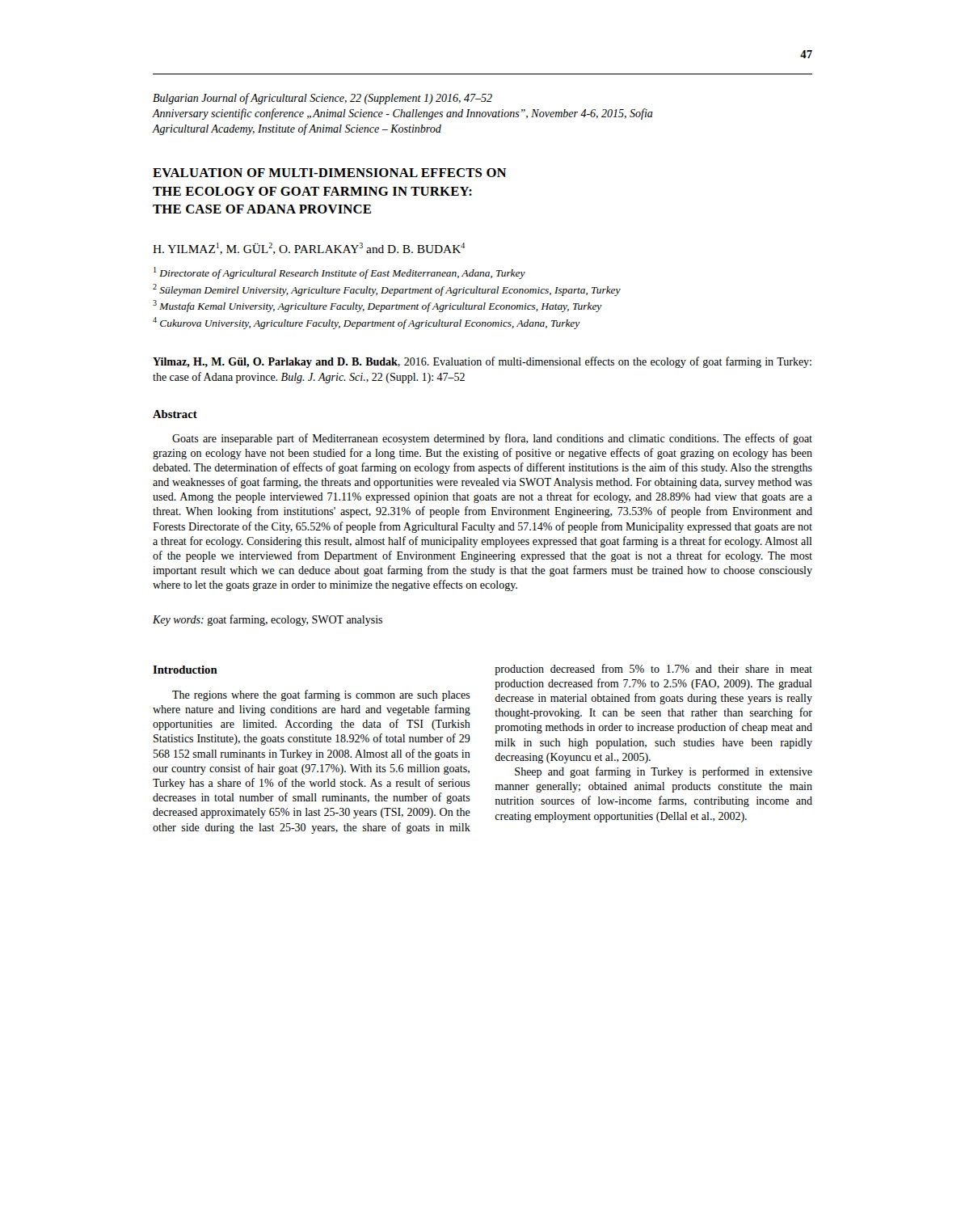47
Bulgarian Journal of Agricultural Science, 22 (Supplement 1) 2016, 47–52
Anniversary scientific conference „Animal Science - Challenges and Innovations”, November 4-6, 2015, Sofia
Agricultural Academy, Institute of Animal Science – Kostinbrod
Evaluation of Multi-Dimensional Effects on
the Ecology of Goat Farming in Turkey:
the Case of Adana Province
H. YILMAZ1, M. GÜL2, O. PARLAKAY3 and D. B. BUDAK4
1 Directorate of Agricultural Research Institute of East Mediterranean, Adana, Turkey
2 Süleyman Demirel University, Agriculture Faculty, Department of Agricultural Economics, Isparta, Turkey
3 Mustafa Kemal University, Agriculture Faculty, Department of Agricultural Economics, Hatay, Turkey
4 Cukurova University, Agriculture Faculty, Department of Agricultural Economics, Adana, Turkey
Yilmaz, H., M. Gül, O. Parlakay and D. B. Budak, 2016. Evaluation of multi-dimensional effects on the ecology of goat farming in Turkey: the case of Adana province. Bulg. J. Agric. Sci., 22 (Suppl. 1): 47–52
Abstract
Goats are inseparable part of Mediterranean ecosystem determined by flora, land conditions and climatic conditions. The effects of goat grazing on ecology have not been studied for a long time. But the existing of positive or negative effects of goat grazing on ecology has been debated. The determination of effects of goat farming on ecology from aspects of different institutions is the aim of this study. Also the strengths and weaknesses of goat farming, the threats and opportunities were revealed via SWOT Analysis method. For obtaining data, survey method was used. Among the people interviewed 71.11% expressed opinion that goats are not a threat for ecology, and 28.89% had view that goats are a threat. When looking from institutions' aspect, 92.31% of people from Environment Engineering, 73.53% of people from Environment and Forests Directorate of the City, 65.52% of people from Agricultural Faculty and 57.14% of people from Municipality expressed that goats are not a threat for ecology. Considering this result, almost half of municipality employees expressed that goat farming is a threat for ecology. Almost all of the people we interviewed from Department of Environment Engineering expressed that the goat is not a threat for ecology. The most important result which we can deduce about goat farming from the study is that the goat farmers must be trained how to choose consciously where to let the goats graze in order to minimize the negative effects on ecology.
Key words: goat farming, ecology, SWOT analysis
Introduction
The regions where the goat farming is common are such places where nature and living conditions are hard and vegetable farming opportunities are limited. According the data of TSI (Turkish Statistics Institute), the goats constitute 18.92% of total number of 29 568 152 small ruminants in Turkey in 2008. Almost all of the goats in our country consist of hair goat (97.17%). With its 5.6 million goats, Turkey has a share of 1% of the world stock. As a result of serious decreases in total number of small ruminants, the number of goats decreased approximately 65% in last 25-30 years (TSI, 2009). On the other side during the last 25-30 years, the share of goats in milk production decreased from 5% to 1.7% and their share in meat production decreased from 7.7% to 2.5% (FAO, 2009). The gradual decrease in material obtained from goats during these years is really thought-provoking. It can be seen that rather than searching for promoting methods in order to increase production of cheap meat and milk in such high population, such studies have been rapidly decreasing (Koyuncu et al., 2005).
Sheep and goat farming in Turkey is performed in extensive manner generally; obtained animal products constitute the main nutrition sources of low-income farms, contributing income and creating employment opportunities (Dellal et al., 2002).